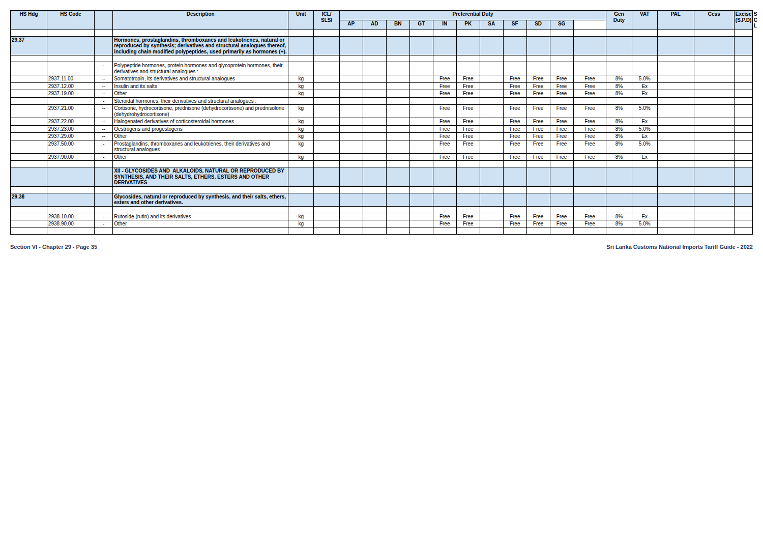| HS Hdg | HS Code | | Description | Unit | ICL/ SLSI | Preferential Duty | Gen Duty | VAT | PAL | Cess | Excise (S.P.D) | S C L |
| --- | --- | --- | --- | --- | --- | --- | --- | --- | --- | --- | --- | --- |
| AP | AD | BN | GT | IN | PK | SA | SF | SD | SG |
| 29.37 | | | Hormones, prostaglandins, thromboxanes and leukotrienes, natural or reproduced by synthesis; derivatives and structural analogues thereof, including chain modified polypeptides, used primarily as hormones (+). | | | | | | | | | | | | | | | | | | |
| | | - | Polypeptide hormones, protein hormones and glycoprotein hormones, their derivatives and structural analogues : | | | | | | | | | | | | | | | | | | |
| | 2937.11.00 | -- | Somatotropin, its derivatives and structural analogues | kg | | | | | | Free | Free | | Free | Free | Free | Free | 8% | 5.0% | | | |
| | 2937.12.00 | -- | Insulin and its salts | kg | | | | | | Free | Free | | Free | Free | Free | Free | 8% | Ex | | | |
| | 2937.19.00 | -- | Other | kg | | | | | | Free | Free | | Free | Free | Free | Free | 8% | Ex | | | |
| | | - | Steroidal hormones, their derivatives and structural analogues : | | | | | | | | | | | | | | | | | | |
| | 2937.21.00 | -- | Cortisone, hydrocortisone, prednisone (dehydrocortisone) and prednisolone (dehydrohydrocortisone) | kg | | | | | | Free | Free | | Free | Free | Free | Free | 8% | 5.0% | | | |
| | 2937.22.00 | -- | Halogenated derivatives of corticosteroidal hormones | kg | | | | | | Free | Free | | Free | Free | Free | Free | 8% | Ex | | | |
| | 2937.23.00 | -- | Oestrogens and progestogens | kg | | | | | | Free | Free | | Free | Free | Free | Free | 8% | 5.0% | | | |
| | 2937.29.00 | -- | Other | kg | | | | | | Free | Free | | Free | Free | Free | Free | 8% | Ex | | | |
| | 2937.50.00 | - | Prostaglandins, thromboxanes and leukotrienes, their derivatives and structural analogues | kg | | | | | | Free | Free | | Free | Free | Free | Free | 8% | 5.0% | | | |
| | 2937.90.00 | - | Other | kg | | | | | | Free | Free | | Free | Free | Free | Free | 8% | Ex | | | |
| | | | XII - GLYCOSIDES AND ALKALOIDS, NATURAL OR REPRODUCED BY SYNTHESIS, AND THEIR SALTS, ETHERS, ESTERS AND OTHER DERIVATIVES | | | | | | | | | | | | | | | | | | |
| 29.38 | | | Glycosides, natural or reproduced by synthesis, and their salts, ethers, esters and other derivatives. | | | | | | | | | | | | | | | | | | |
| | 2938.10.00 | - | Rutoside (rutin) and its derivatives | kg | | | | | | Free | Free | | Free | Free | Free | Free | 8% | Ex | | | |
| | 2938.90.00 | - | Other | kg | | | | | | Free | Free | | Free | Free | Free | Free | 8% | 5.0% | | | |
Section VI - Chapter 29 - Page 35
Sri Lanka Customs National Imports Tariff Guide - 2022